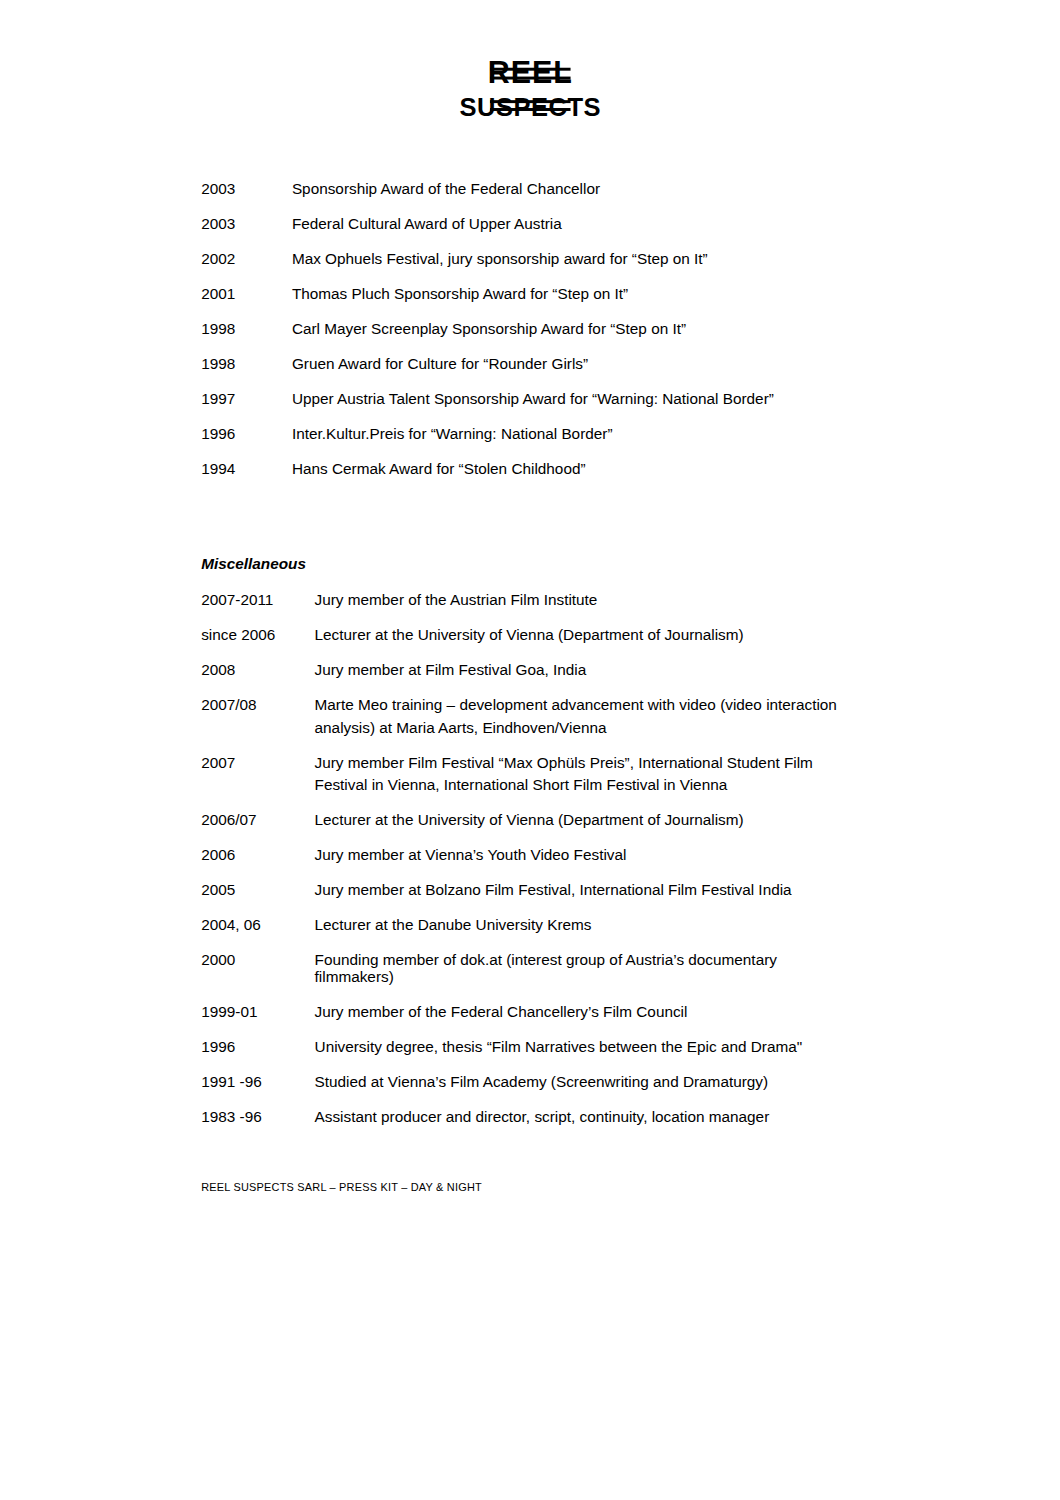REEL SUSPECTS
| 2003 | Sponsorship Award of the Federal Chancellor |
| 2003 | Federal Cultural Award of Upper Austria |
| 2002 | Max Ophuels Festival, jury sponsorship award for “Step on It” |
| 2001 | Thomas Pluch Sponsorship Award for “Step on It” |
| 1998 | Carl Mayer Screenplay Sponsorship Award for “Step on It” |
| 1998 | Gruen Award for Culture for “Rounder Girls” |
| 1997 | Upper Austria Talent Sponsorship Award for “Warning: National Border” |
| 1996 | Inter.Kultur.Preis for “Warning: National Border” |
| 1994 | Hans Cermak Award for “Stolen Childhood” |
Miscellaneous
| 2007-2011 | Jury member of the Austrian Film Institute |
| since 2006 | Lecturer at the University of Vienna (Department of Journalism) |
| 2008 | Jury member at Film Festival Goa, India |
| 2007/08 | Marte Meo training – development advancement with video (video interaction analysis) at Maria Aarts, Eindhoven/Vienna |
| 2007 | Jury member Film Festival “Max Ophüls Preis”, International Student Film Festival in Vienna, International Short Film Festival in Vienna |
| 2006/07 | Lecturer at the University of Vienna (Department of Journalism) |
| 2006 | Jury member at Vienna’s Youth Video Festival |
| 2005 | Jury member at Bolzano Film Festival, International Film Festival India |
| 2004, 06 | Lecturer at the Danube University Krems |
| 2000 | Founding member of dok.at (interest group of Austria’s documentary filmmakers) |
| 1999-01 | Jury member of the Federal Chancellery’s Film Council |
| 1996 | University degree, thesis “Film Narratives between the Epic and Drama" |
| 1991 -96 | Studied at Vienna’s Film Academy (Screenwriting and Dramaturgy) |
| 1983 -96 | Assistant producer and director, script, continuity, location manager |
REEL SUSPECTS SARL – PRESS KIT – DAY & NIGHT